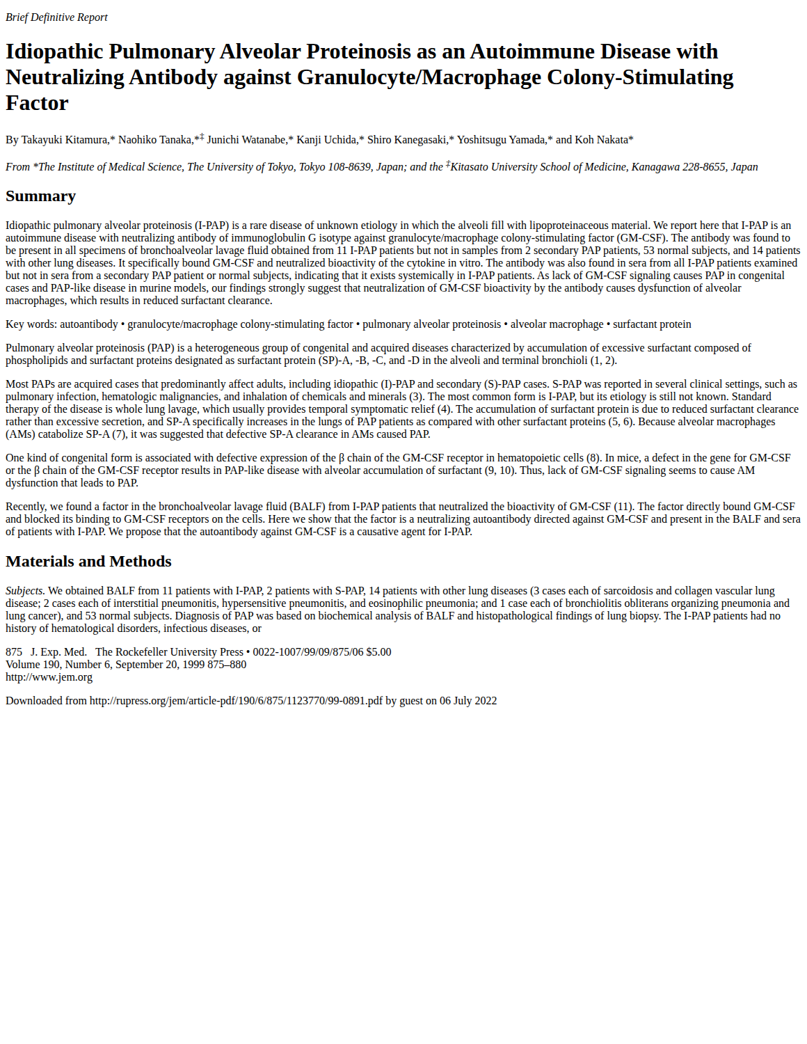Brief Definitive Report
Idiopathic Pulmonary Alveolar Proteinosis as an Autoimmune Disease with Neutralizing Antibody against Granulocyte/Macrophage Colony-Stimulating Factor
By Takayuki Kitamura,* Naohiko Tanaka,*‡ Junichi Watanabe,* Kanji Uchida,* Shiro Kanegasaki,* Yoshitsugu Yamada,* and Koh Nakata*
From *The Institute of Medical Science, The University of Tokyo, Tokyo 108-8639, Japan; and the ‡Kitasato University School of Medicine, Kanagawa 228-8655, Japan
Summary
Idiopathic pulmonary alveolar proteinosis (I-PAP) is a rare disease of unknown etiology in which the alveoli fill with lipoproteinaceous material. We report here that I-PAP is an autoimmune disease with neutralizing antibody of immunoglobulin G isotype against granulocyte/macrophage colony-stimulating factor (GM-CSF). The antibody was found to be present in all specimens of bronchoalveolar lavage fluid obtained from 11 I-PAP patients but not in samples from 2 secondary PAP patients, 53 normal subjects, and 14 patients with other lung diseases. It specifically bound GM-CSF and neutralized bioactivity of the cytokine in vitro. The antibody was also found in sera from all I-PAP patients examined but not in sera from a secondary PAP patient or normal subjects, indicating that it exists systemically in I-PAP patients. As lack of GM-CSF signaling causes PAP in congenital cases and PAP-like disease in murine models, our findings strongly suggest that neutralization of GM-CSF bioactivity by the antibody causes dysfunction of alveolar macrophages, which results in reduced surfactant clearance.
Key words: autoantibody • granulocyte/macrophage colony-stimulating factor • pulmonary alveolar proteinosis • alveolar macrophage • surfactant protein
Pulmonary alveolar proteinosis (PAP) is a heterogeneous group of congenital and acquired diseases characterized by accumulation of excessive surfactant composed of phospholipids and surfactant proteins designated as surfactant protein (SP)-A, -B, -C, and -D in the alveoli and terminal bronchioli (1, 2).
Most PAPs are acquired cases that predominantly affect adults, including idiopathic (I)-PAP and secondary (S)-PAP cases. S-PAP was reported in several clinical settings, such as pulmonary infection, hematologic malignancies, and inhalation of chemicals and minerals (3). The most common form is I-PAP, but its etiology is still not known. Standard therapy of the disease is whole lung lavage, which usually provides temporal symptomatic relief (4). The accumulation of surfactant protein is due to reduced surfactant clearance rather than excessive secretion, and SP-A specifically increases in the lungs of PAP patients as compared with other surfactant proteins (5, 6). Because alveolar macrophages (AMs) catabolize SP-A (7), it was suggested that defective SP-A clearance in AMs caused PAP.
One kind of congenital form is associated with defective expression of the β chain of the GM-CSF receptor in hematopoietic cells (8). In mice, a defect in the gene for GM-CSF or the β chain of the GM-CSF receptor results in PAP-like disease with alveolar accumulation of surfactant (9, 10). Thus, lack of GM-CSF signaling seems to cause AM dysfunction that leads to PAP.
Recently, we found a factor in the bronchoalveolar lavage fluid (BALF) from I-PAP patients that neutralized the bioactivity of GM-CSF (11). The factor directly bound GM-CSF and blocked its binding to GM-CSF receptors on the cells. Here we show that the factor is a neutralizing autoantibody directed against GM-CSF and present in the BALF and sera of patients with I-PAP. We propose that the autoantibody against GM-CSF is a causative agent for I-PAP.
Materials and Methods
Subjects. We obtained BALF from 11 patients with I-PAP, 2 patients with S-PAP, 14 patients with other lung diseases (3 cases each of sarcoidosis and collagen vascular lung disease; 2 cases each of interstitial pneumonitis, hypersensitive pneumonitis, and eosinophilic pneumonia; and 1 case each of bronchiolitis obliterans organizing pneumonia and lung cancer), and 53 normal subjects. Diagnosis of PAP was based on biochemical analysis of BALF and histopathological findings of lung biopsy. The I-PAP patients had no history of hematological disorders, infectious diseases, or
875 J. Exp. Med. The Rockefeller University Press • 0022-1007/99/09/875/06 $5.00
Volume 190, Number 6, September 20, 1999 875–880
http://www.jem.org
Downloaded from http://rupress.org/jem/article-pdf/190/6/875/1123770/99-0891.pdf by guest on 06 July 2022